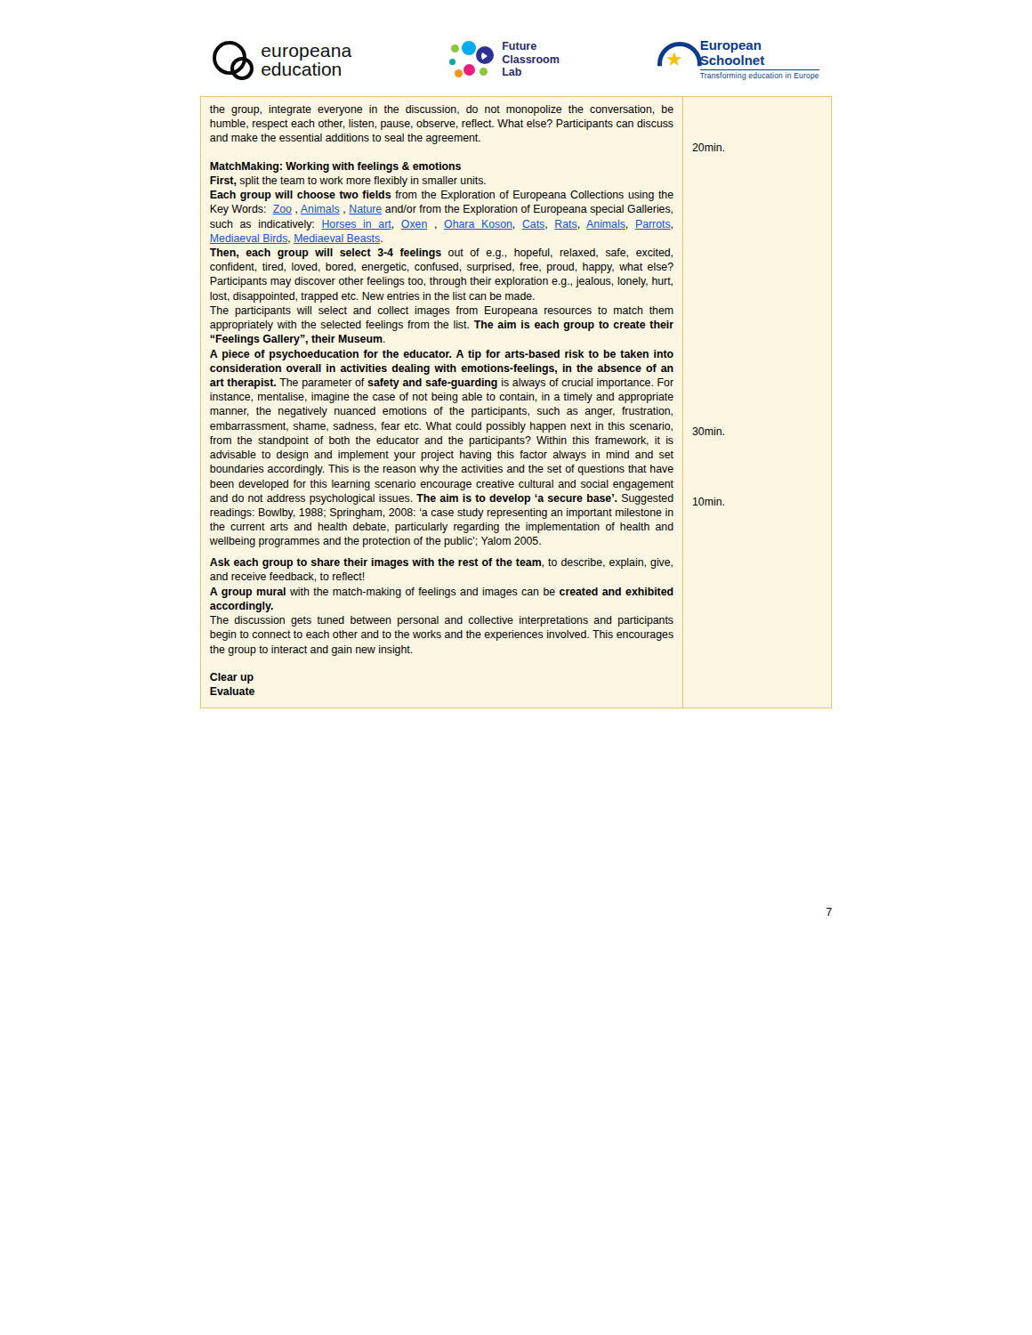europeana
education
Future
Classroom
Lab
★
European
Schoolnet
Transforming education in Europe
| the group, integrate everyone in the discussion, do not monopolize the conversation, be humble, respect each other, listen, pause, observe, reflect. What else? Participants can discuss and make the essential additions to seal the agreement. MatchMaking: Working with feelings & emotions First, split the team to work more flexibly in smaller units. Each group will choose two fields from the Exploration of Europeana Collections using the Key Words: Zoo , Animals , Nature and/or from the Exploration of Europeana special Galleries, such as indicatively: Horses in art , Oxen , Ohara Koson , Cats , Rats , Animals , Parrots , Mediaeval Birds , Mediaeval Beasts . Then, each group will select 3-4 feelings out of e.g., hopeful, relaxed, safe, excited, confident, tired, loved, bored, energetic, confused, surprised, free, proud, happy, what else? Participants may discover other feelings too, through their exploration e.g., jealous, lonely, hurt, lost, disappointed, trapped etc. New entries in the list can be made. The participants will select and collect images from Europeana resources to match them appropriately with the selected feelings from the list. The aim is each group to create their “Feelings Gallery”, their Museum . A piece of psychoeducation for the educator. A tip for arts-based risk to be taken into consideration overall in activities dealing with emotions-feelings, in the absence of an art therapist. The parameter of safety and safe-guarding is always of crucial importance. For instance, mentalise, imagine the case of not being able to contain, in a timely and appropriate manner, the negatively nuanced emotions of the participants, such as anger, frustration, embarrassment, shame, sadness, fear etc. What could possibly happen next in this scenario, from the standpoint of both the educator and the participants? Within this framework, it is advisable to design and implement your project having this factor always in mind and set boundaries accordingly. This is the reason why the activities and the set of questions that have been developed for this learning scenario encourage creative cultural and social engagement and do not address psychological issues. The aim is to develop ‘a secure base’. Suggested readings: Bowlby, 1988; Springham, 2008: ‘a case study representing an important milestone in the current arts and health debate, particularly regarding the implementation of health and wellbeing programmes and the protection of the public’; Yalom 2005. Ask each group to share their images with the rest of the team , to describe, explain, give, and receive feedback, to reflect! A group mural with the match-making of feelings and images can be created and exhibited accordingly. The discussion gets tuned between personal and collective interpretations and participants begin to connect to each other and to the works and the experiences involved. This encourages the group to interact and gain new insight. Clear up Evaluate | 20min. 30min. 10min. |
7